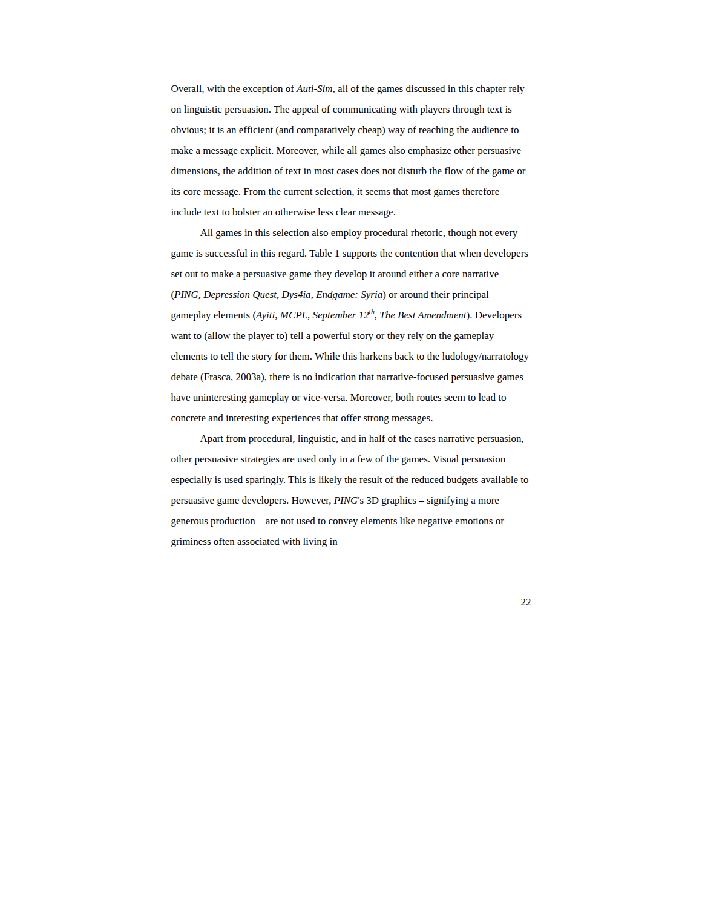Overall, with the exception of Auti-Sim, all of the games discussed in this chapter rely on linguistic persuasion. The appeal of communicating with players through text is obvious; it is an efficient (and comparatively cheap) way of reaching the audience to make a message explicit. Moreover, while all games also emphasize other persuasive dimensions, the addition of text in most cases does not disturb the flow of the game or its core message. From the current selection, it seems that most games therefore include text to bolster an otherwise less clear message.
All games in this selection also employ procedural rhetoric, though not every game is successful in this regard. Table 1 supports the contention that when developers set out to make a persuasive game they develop it around either a core narrative (PING, Depression Quest, Dys4ia, Endgame: Syria) or around their principal gameplay elements (Ayiti, MCPL, September 12th, The Best Amendment). Developers want to (allow the player to) tell a powerful story or they rely on the gameplay elements to tell the story for them. While this harkens back to the ludology/narratology debate (Frasca, 2003a), there is no indication that narrative-focused persuasive games have uninteresting gameplay or vice-versa. Moreover, both routes seem to lead to concrete and interesting experiences that offer strong messages.
Apart from procedural, linguistic, and in half of the cases narrative persuasion, other persuasive strategies are used only in a few of the games. Visual persuasion especially is used sparingly. This is likely the result of the reduced budgets available to persuasive game developers. However, PING's 3D graphics – signifying a more generous production – are not used to convey elements like negative emotions or griminess often associated with living in
22